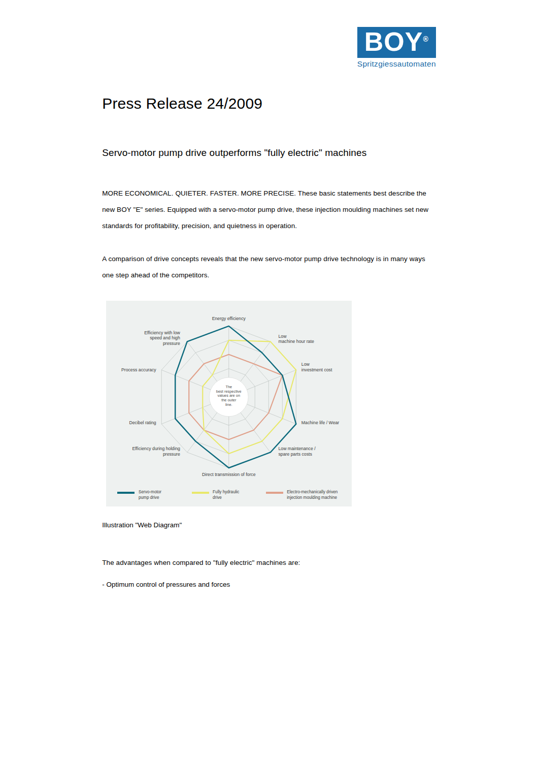BOY®
Spritzgiessautomaten
Press Release 24/2009
Servo-motor pump drive outperforms "fully electric" machines
MORE ECONOMICAL. QUIETER. FASTER. MORE PRECISE. These basic statements best describe the new BOY "E" series. Equipped with a servo-motor pump drive, these injection moulding machines set new standards for profitability, precision, and quietness in operation.
A comparison of drive concepts reveals that the new servo-motor pump drive technology is in many ways one step ahead of the competitors.
The best respective values are on the outer line. Energy efficiency Low machine hour rate Low investment cost Machine life / Wear Low maintenance / spare parts costs Direct transmission of force Efficiency during holding pressure Decibel rating Process accuracy Efficiency with low speed and high pressure
Servo-motor pump drive
Fully hydraulic drive
Electro-mechanically driven injection moulding machine
Illustration "Web Diagram"
The advantages when compared to "fully electric" machines are:
- Optimum control of pressures and forces